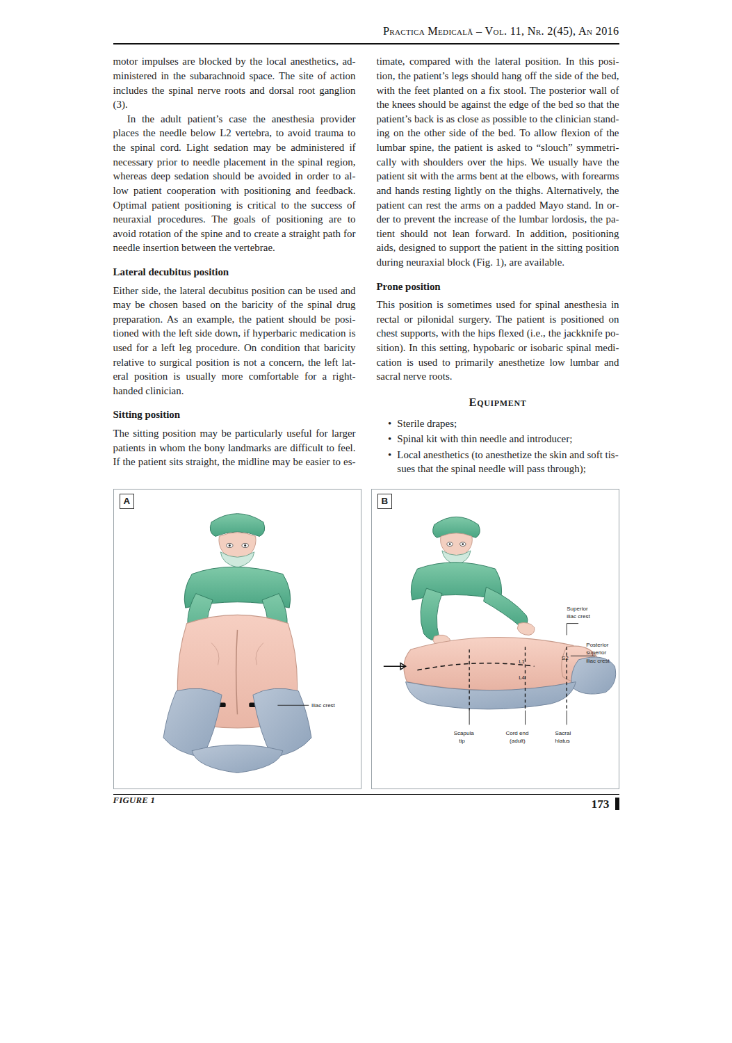Practica Medicală – Vol. 11, Nr. 2(45), An 2016
motor impulses are blocked by the local anesthetics, administered in the subarachnoid space. The site of action includes the spinal nerve roots and dorsal root ganglion (3).
In the adult patient’s case the anesthesia provider places the needle below L2 vertebra, to avoid trauma to the spinal cord. Light sedation may be administered if necessary prior to needle placement in the spinal region, whereas deep sedation should be avoided in order to allow patient cooperation with positioning and feedback. Optimal patient positioning is critical to the success of neuraxial procedures. The goals of positioning are to avoid rotation of the spine and to create a straight path for needle insertion between the vertebrae.
Lateral decubitus position
Either side, the lateral decubitus position can be used and may be chosen based on the baricity of the spinal drug preparation. As an example, the patient should be positioned with the left side down, if hyperbaric medication is used for a left leg procedure. On condition that baricity relative to surgical position is not a concern, the left lateral position is usually more comfortable for a right-handed clinician.
Sitting position
The sitting position may be particularly useful for larger patients in whom the bony landmarks are difficult to feel. If the patient sits straight, the midline may be easier to estimate, compared with the lateral position. In this position, the patient’s legs should hang off the side of the bed, with the feet planted on a fix stool. The posterior wall of the knees should be against the edge of the bed so that the patient’s back is as close as possible to the clinician standing on the other side of the bed. To allow flexion of the lumbar spine, the patient is asked to “slouch” symmetrically with shoulders over the hips. We usually have the patient sit with the arms bent at the elbows, with forearms and hands resting lightly on the thighs. Alternatively, the patient can rest the arms on a padded Mayo stand. In order to prevent the increase of the lumbar lordosis, the patient should not lean forward. In addition, positioning aids, designed to support the patient in the sitting position during neuraxial block (Fig. 1), are available.
Prone position
This position is sometimes used for spinal anesthesia in rectal or pilonidal surgery. The patient is positioned on chest supports, with the hips flexed (i.e., the jackknife position). In this setting, hypobaric or isobaric spinal medication is used to primarily anesthetize low lumbar and sacral nerve roots.
Equipment
Sterile drapes;
Spinal kit with thin needle and introducer;
Local anesthetics (to anesthetize the skin and soft tissues that the spinal needle will pass through);
A
Iliac crest
B
L1 L4 S2 Superior iliac crest Posterior superior iliac crest Scapula tip Cord end (adult) Sacral hiatus
FIGURE 1
173